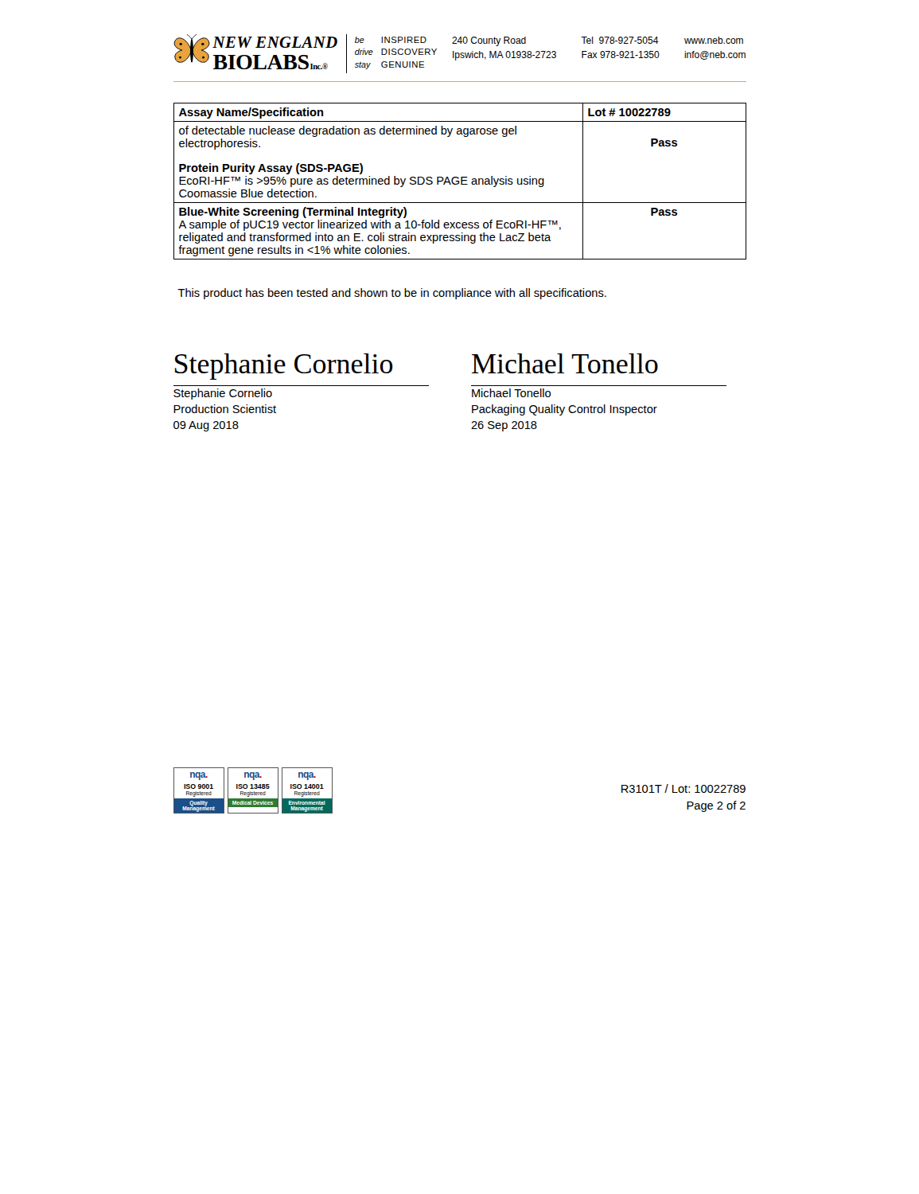NEW ENGLAND
BIOLABSInc.®
be INSPIRED
drive DISCOVERY
stay GENUINE
240 County Road
Ipswich, MA 01938-2723
Tel 978-927-5054
Fax 978-921-1350
www.neb.com
info@neb.com
| Assay Name/Specification | Lot # 10022789 |
| --- | --- |
| of detectable nuclease degradation as determined by agarose gel electrophoresis. Protein Purity Assay (SDS-PAGE) EcoRI-HF™ is >95% pure as determined by SDS PAGE analysis using Coomassie Blue detection. | Pass |
| Blue-White Screening (Terminal Integrity) A sample of pUC19 vector linearized with a 10-fold excess of EcoRI-HF™, religated and transformed into an E. coli strain expressing the LacZ beta fragment gene results in <1% white colonies. | Pass |
This product has been tested and shown to be in compliance with all specifications.
Stephanie Cornelio
Stephanie Cornelio
Production Scientist
09 Aug 2018
Michael Tonello
Michael Tonello
Packaging Quality Control Inspector
26 Sep 2018
nqa.
ISO 9001
Registered
Quality
Management
nqa.
ISO 13485
Registered
Medical Devices
nqa.
ISO 14001
Registered
Environmental
Management
R3101T / Lot: 10022789
Page 2 of 2